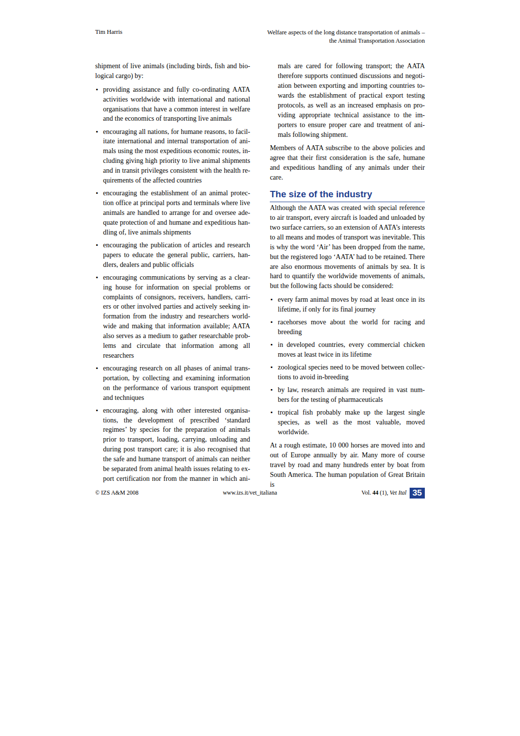Tim Harris
Welfare aspects of the long distance transportation of animals –
the Animal Transportation Association
shipment of live animals (including birds, fish and biological cargo) by:
providing assistance and fully co-ordinating AATA activities worldwide with international and national organisations that have a common interest in welfare and the economics of transporting live animals
encouraging all nations, for humane reasons, to facilitate international and internal transportation of animals using the most expeditious economic routes, including giving high priority to live animal shipments and in transit privileges consistent with the health requirements of the affected countries
encouraging the establishment of an animal protection office at principal ports and terminals where live animals are handled to arrange for and oversee adequate protection of and humane and expeditious handling of, live animals shipments
encouraging the publication of articles and research papers to educate the general public, carriers, handlers, dealers and public officials
encouraging communications by serving as a clearing house for information on special problems or complaints of consignors, receivers, handlers, carriers or other involved parties and actively seeking information from the industry and researchers worldwide and making that information available; AATA also serves as a medium to gather researchable problems and circulate that information among all researchers
encouraging research on all phases of animal transportation, by collecting and examining information on the performance of various transport equipment and techniques
encouraging, along with other interested organisations, the development of prescribed ‘standard regimes’ by species for the preparation of animals prior to transport, loading, carrying, unloading and during post transport care; it is also recognised that the safe and humane transport of animals can neither be separated from animal health issues relating to export certification nor from the manner in which animals are cared for following transport; the AATA therefore supports continued discussions and negotiation between exporting and importing countries towards the establishment of practical export testing protocols, as well as an increased emphasis on providing appropriate technical assistance to the importers to ensure proper care and treatment of animals following shipment.
Members of AATA subscribe to the above policies and agree that their first consideration is the safe, humane and expeditious handling of any animals under their care.
The size of the industry
Although the AATA was created with special reference to air transport, every aircraft is loaded and unloaded by two surface carriers, so an extension of AATA’s interests to all means and modes of transport was inevitable. This is why the word ‘Air’ has been dropped from the name, but the registered logo ‘AATA’ had to be retained. There are also enormous movements of animals by sea. It is hard to quantify the worldwide movements of animals, but the following facts should be considered:
every farm animal moves by road at least once in its lifetime, if only for its final journey
racehorses move about the world for racing and breeding
in developed countries, every commercial chicken moves at least twice in its lifetime
zoological species need to be moved between collections to avoid in-breeding
by law, research animals are required in vast numbers for the testing of pharmaceuticals
tropical fish probably make up the largest single species, as well as the most valuable, moved worldwide.
At a rough estimate, 10 000 horses are moved into and out of Europe annually by air. Many more of course travel by road and many hundreds enter by boat from South America. The human population of Great Britain is
© IZS A&M 2008
www.izs.it/vet_italiana
Vol. 44 (1), Vet Ital 35